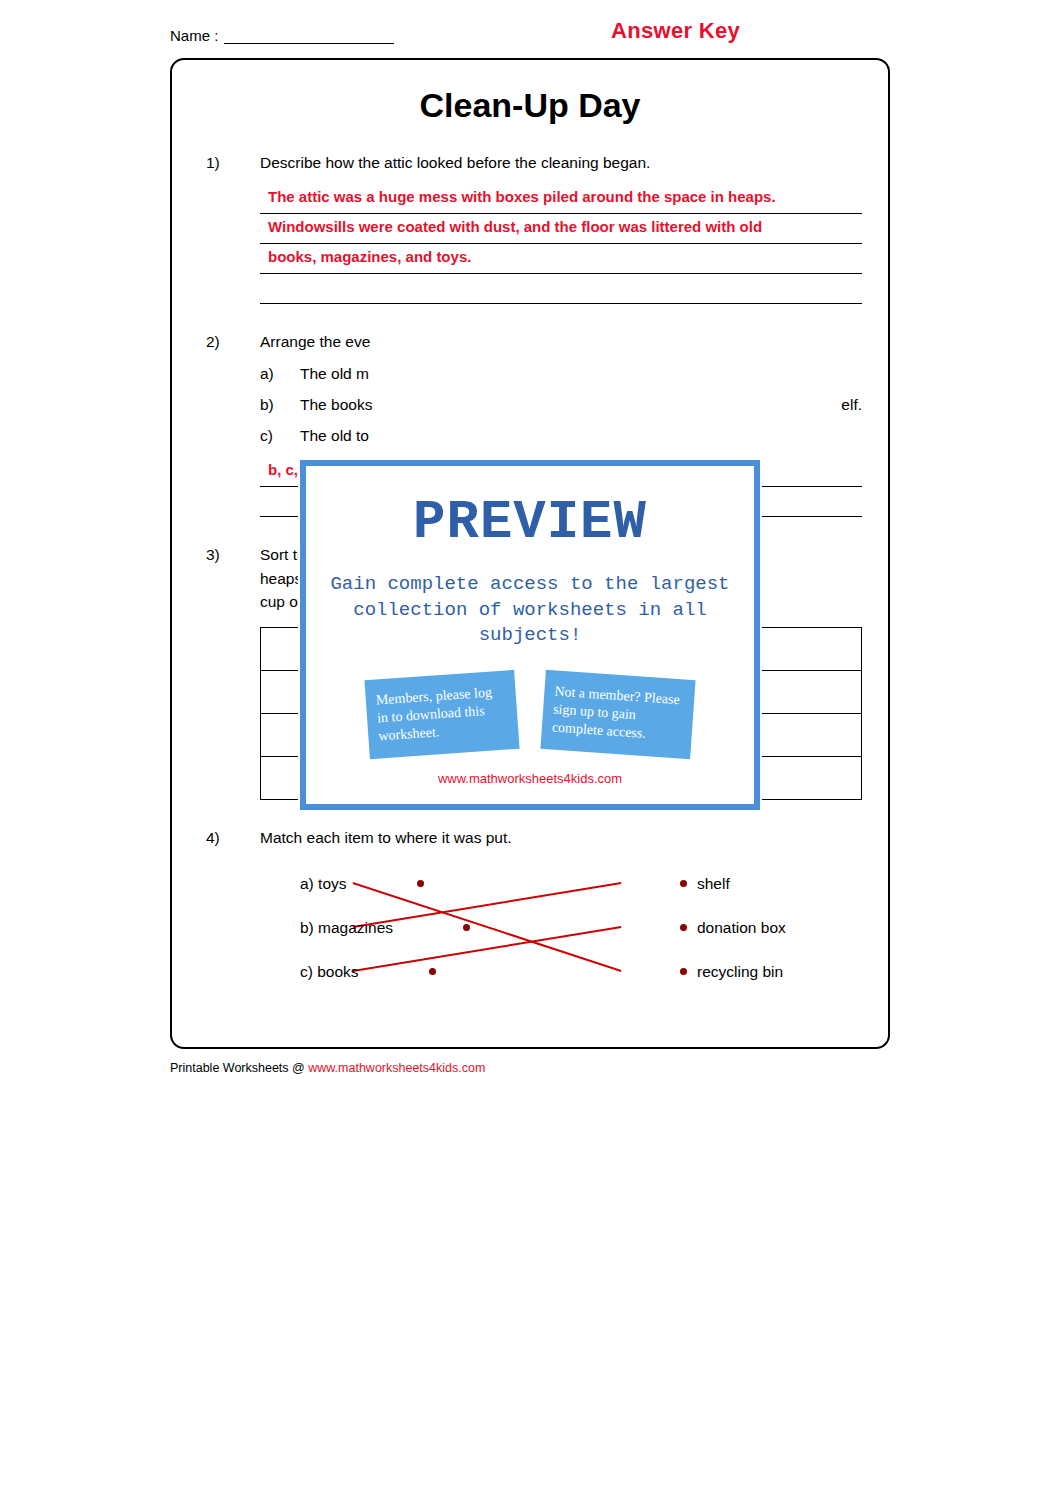Name :
Answer Key
Clean-Up Day
1) Describe how the attic looked before the cleaning began.
The attic was a huge mess with boxes piled around the space in heaps.
Windowsills were coated with dust, and the floor was littered with old
books, magazines, and toys.
2) Arrange the eve
a) The old m
b) The books elf.
c) The old to
b, c, a
3) Sort the details ords.
heaps of books, ines and toys, a hot
cup of tea
| | ste |
| hea | teacakes |
| chi | up of tea |
| old magazines and toys | |
4) Match each item to where it was put.
a) toys
b) magazines
c) books
shelf
donation box
recycling bin
PREVIEW
Gain complete access to the largest
collection of worksheets in all subjects!
Members, please log in to download this worksheet.
Not a member? Please sign up to gain complete access.
www.mathworksheets4kids.com
Printable Worksheets @ www.mathworksheets4kids.com